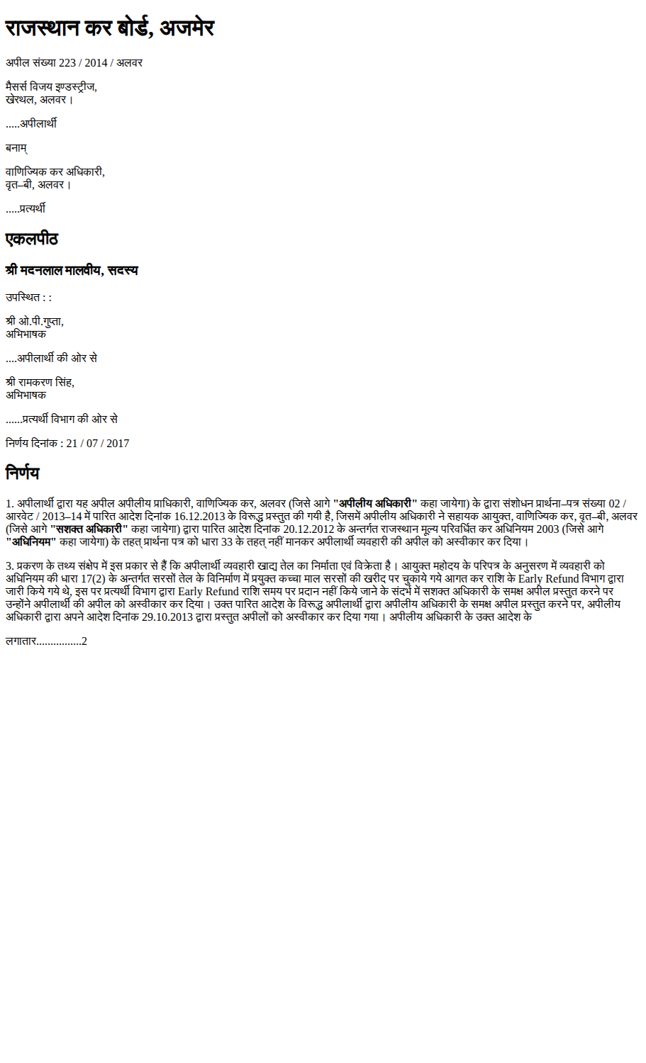राजस्थान कर बोर्ड, अजमेर
अपील संख्या 223 / 2014 / अलवर
मैसर्स विजय इण्डस्ट्रीज,
खेरथल, अलवर।
.....अपीलार्थी
बनाम्
वाणिज्यिक कर अधिकारी,
वृत–बी, अलवर।
.....प्रत्यर्थी
एकलपीठ
श्री मदनलाल मालवीय, सदस्य
उपस्थित : :
श्री ओ.पी.गुप्ता,
अभिभाषक
....अपीलार्थी की ओर से
श्री रामकरण सिंह,
अभिभाषक
......प्रत्यर्थी विभाग की ओर से
निर्णय दिनांक : 21 / 07 / 2017
निर्णय
1. अपीलार्थी द्वारा यह अपील अपीलीय प्राधिकारी, वाणिज्यिक कर, अलवर (जिसे आगे "अपीलीय अधिकारी" कहा जायेगा) के द्वारा संशोधन प्रार्थना–पत्र संख्या 02 / आरवेट / 2013–14 में पारित आदेश दिनांक 16.12.2013 के विरूद्ध प्रस्तुत की गयी है, जिसमें अपीलीय अधिकारी ने सहायक आयुक्त, वाणिज्यिक कर, वृत–बी, अलवर (जिसे आगे "सशक्त अधिकारी" कहा जायेगा) द्वारा पारित आदेश दिनांक 20.12.2012 के अन्तर्गत राजस्थान मूल्य परिवर्धित कर अधिनियम 2003 (जिसे आगे "अधिनियम" कहा जायेगा) के तहत् प्रार्थना पत्र को धारा 33 के तहत् नहीं मानकर अपीलार्थी व्यवहारी की अपील को अस्वीकार कर दिया।
3. प्रकरण के तथ्य संक्षेप में इस प्रकार से हैं कि अपीलार्थी व्यवहारी खाद्य तेल का निर्माता एवं विक्रेता है। आयुक्त महोदय के परिपत्र के अनुसरण में व्यवहारी को अधिनियम की धारा 17(2) के अन्तर्गत सरसों तेल के विनिर्माण में प्रयुक्त कच्चा माल सरसों की खरीद पर चुकाये गये आगत कर राशि के Early Refund विभाग द्वारा जारी किये गये थे, इस पर प्रत्यर्थी विभाग द्वारा Early Refund राशि समय पर प्रदान नहीं किये जाने के संदर्भ में सशक्त अधिकारी के समक्ष अपील प्रस्तुत करने पर उन्होंने अपीलार्थी की अपील को अस्वीकार कर दिया। उक्त पारित आदेश के विरूद्ध अपीलार्थी द्वारा अपीलीय अधिकारी के समक्ष अपील प्रस्तुत करने पर, अपीलीय अधिकारी द्वारा अपने आदेश दिनांक 29.10.2013 द्वारा प्रस्तुत अपीलों को अस्वीकार कर दिया गया। अपीलीय अधिकारी के उक्त आदेश के
लगातार................2